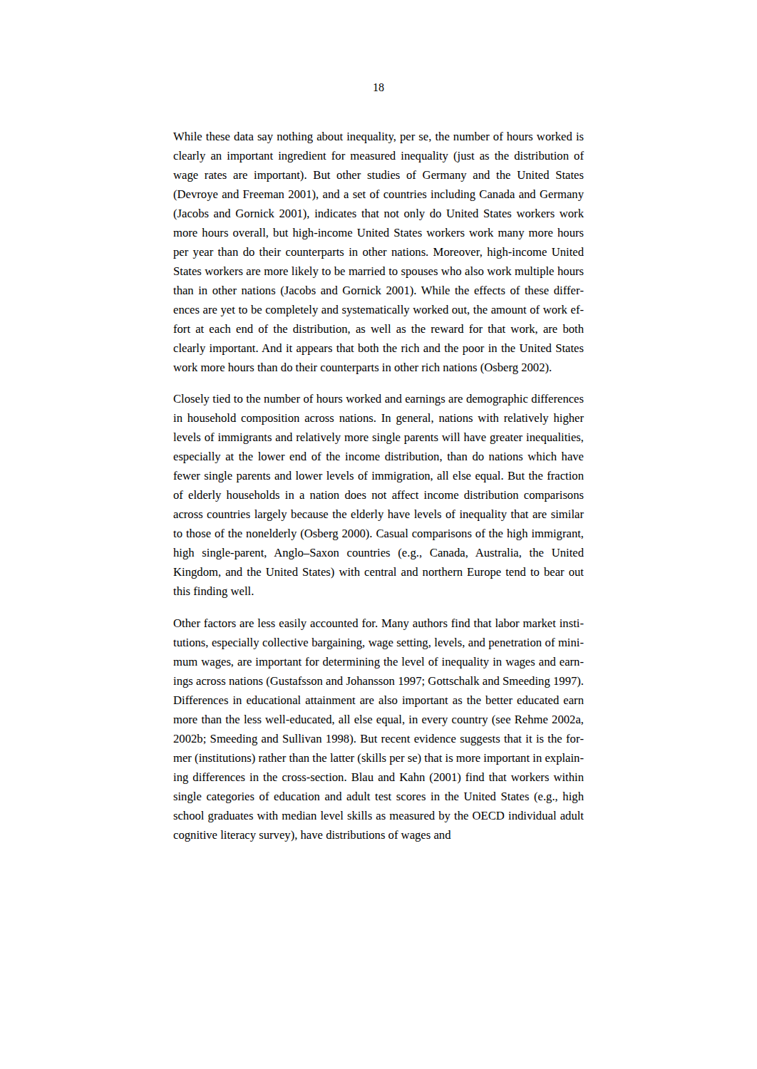18
While these data say nothing about inequality, per se, the number of hours worked is clearly an important ingredient for measured inequality (just as the distribution of wage rates are important). But other studies of Germany and the United States (Devroye and Freeman 2001), and a set of countries including Canada and Germany (Jacobs and Gornick 2001), indicates that not only do United States workers work more hours overall, but high-income United States workers work many more hours per year than do their counterparts in other nations. Moreover, high-income United States workers are more likely to be married to spouses who also work multiple hours than in other nations (Jacobs and Gornick 2001). While the effects of these differences are yet to be completely and systematically worked out, the amount of work effort at each end of the distribution, as well as the reward for that work, are both clearly important. And it appears that both the rich and the poor in the United States work more hours than do their counterparts in other rich nations (Osberg 2002).
Closely tied to the number of hours worked and earnings are demographic differences in household composition across nations. In general, nations with relatively higher levels of immigrants and relatively more single parents will have greater inequalities, especially at the lower end of the income distribution, than do nations which have fewer single parents and lower levels of immigration, all else equal. But the fraction of elderly households in a nation does not affect income distribution comparisons across countries largely because the elderly have levels of inequality that are similar to those of the nonelderly (Osberg 2000). Casual comparisons of the high immigrant, high single-parent, Anglo–Saxon countries (e.g., Canada, Australia, the United Kingdom, and the United States) with central and northern Europe tend to bear out this finding well.
Other factors are less easily accounted for. Many authors find that labor market institutions, especially collective bargaining, wage setting, levels, and penetration of minimum wages, are important for determining the level of inequality in wages and earnings across nations (Gustafsson and Johansson 1997; Gottschalk and Smeeding 1997). Differences in educational attainment are also important as the better educated earn more than the less well-educated, all else equal, in every country (see Rehme 2002a, 2002b; Smeeding and Sullivan 1998). But recent evidence suggests that it is the former (institutions) rather than the latter (skills per se) that is more important in explaining differences in the cross-section. Blau and Kahn (2001) find that workers within single categories of education and adult test scores in the United States (e.g., high school graduates with median level skills as measured by the OECD individual adult cognitive literacy survey), have distributions of wages and